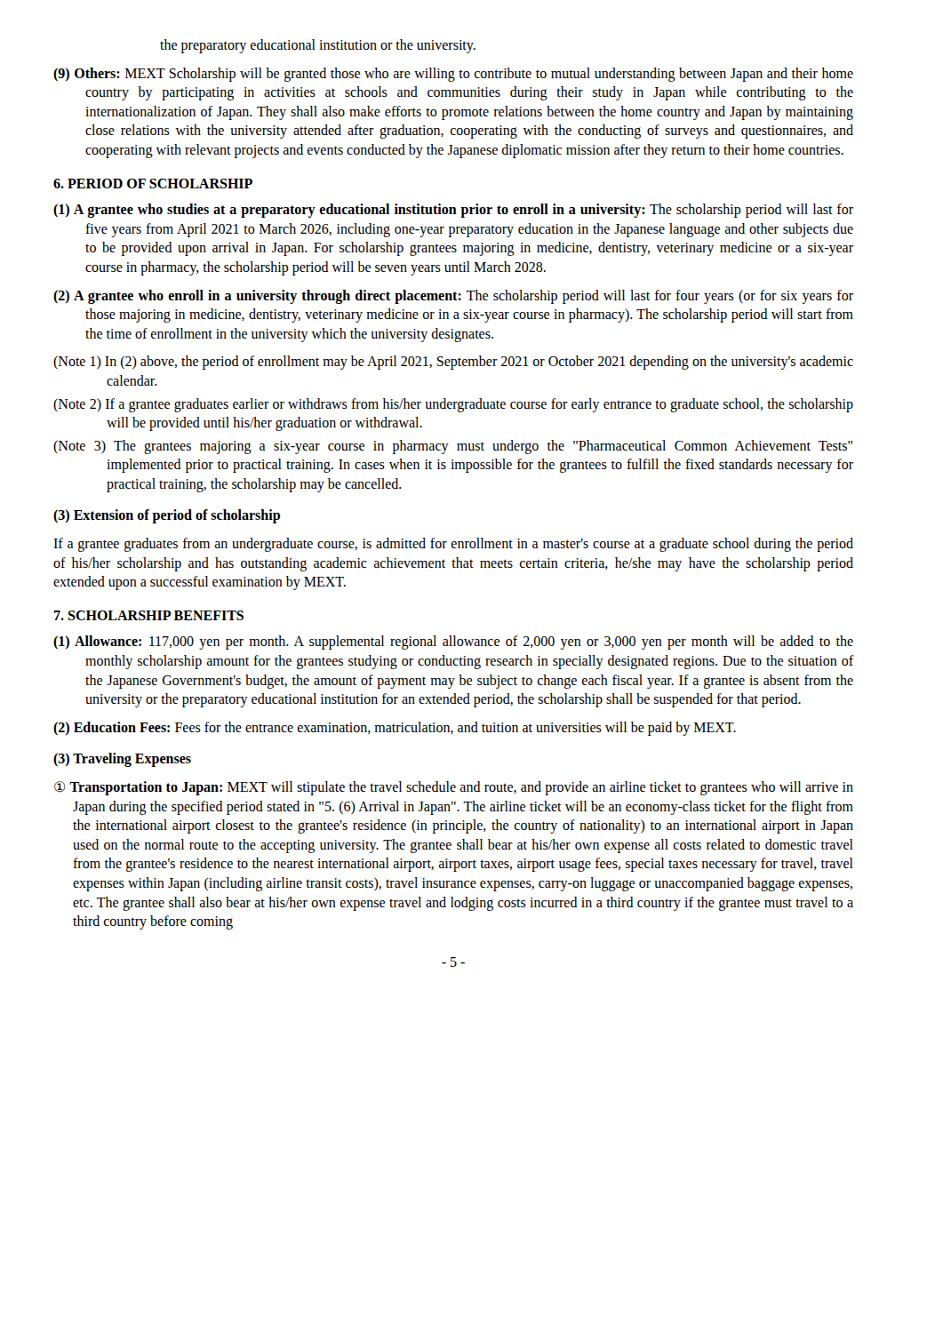the preparatory educational institution or the university.
(9) Others: MEXT Scholarship will be granted those who are willing to contribute to mutual understanding between Japan and their home country by participating in activities at schools and communities during their study in Japan while contributing to the internationalization of Japan. They shall also make efforts to promote relations between the home country and Japan by maintaining close relations with the university attended after graduation, cooperating with the conducting of surveys and questionnaires, and cooperating with relevant projects and events conducted by the Japanese diplomatic mission after they return to their home countries.
6. PERIOD OF SCHOLARSHIP
(1) A grantee who studies at a preparatory educational institution prior to enroll in a university: The scholarship period will last for five years from April 2021 to March 2026, including one-year preparatory education in the Japanese language and other subjects due to be provided upon arrival in Japan. For scholarship grantees majoring in medicine, dentistry, veterinary medicine or a six-year course in pharmacy, the scholarship period will be seven years until March 2028.
(2) A grantee who enroll in a university through direct placement: The scholarship period will last for four years (or for six years for those majoring in medicine, dentistry, veterinary medicine or in a six-year course in pharmacy). The scholarship period will start from the time of enrollment in the university which the university designates.
(Note 1) In (2) above, the period of enrollment may be April 2021, September 2021 or October 2021 depending on the university's academic calendar.
(Note 2) If a grantee graduates earlier or withdraws from his/her undergraduate course for early entrance to graduate school, the scholarship will be provided until his/her graduation or withdrawal.
(Note 3) The grantees majoring a six-year course in pharmacy must undergo the "Pharmaceutical Common Achievement Tests" implemented prior to practical training. In cases when it is impossible for the grantees to fulfill the fixed standards necessary for practical training, the scholarship may be cancelled.
(3) Extension of period of scholarship
If a grantee graduates from an undergraduate course, is admitted for enrollment in a master's course at a graduate school during the period of his/her scholarship and has outstanding academic achievement that meets certain criteria, he/she may have the scholarship period extended upon a successful examination by MEXT.
7. SCHOLARSHIP BENEFITS
(1) Allowance: 117,000 yen per month. A supplemental regional allowance of 2,000 yen or 3,000 yen per month will be added to the monthly scholarship amount for the grantees studying or conducting research in specially designated regions. Due to the situation of the Japanese Government's budget, the amount of payment may be subject to change each fiscal year. If a grantee is absent from the university or the preparatory educational institution for an extended period, the scholarship shall be suspended for that period.
(2) Education Fees: Fees for the entrance examination, matriculation, and tuition at universities will be paid by MEXT.
(3) Traveling Expenses
① Transportation to Japan: MEXT will stipulate the travel schedule and route, and provide an airline ticket to grantees who will arrive in Japan during the specified period stated in "5. (6) Arrival in Japan". The airline ticket will be an economy-class ticket for the flight from the international airport closest to the grantee's residence (in principle, the country of nationality) to an international airport in Japan used on the normal route to the accepting university. The grantee shall bear at his/her own expense all costs related to domestic travel from the grantee's residence to the nearest international airport, airport taxes, airport usage fees, special taxes necessary for travel, travel expenses within Japan (including airline transit costs), travel insurance expenses, carry-on luggage or unaccompanied baggage expenses, etc. The grantee shall also bear at his/her own expense travel and lodging costs incurred in a third country if the grantee must travel to a third country before coming
- 5 -